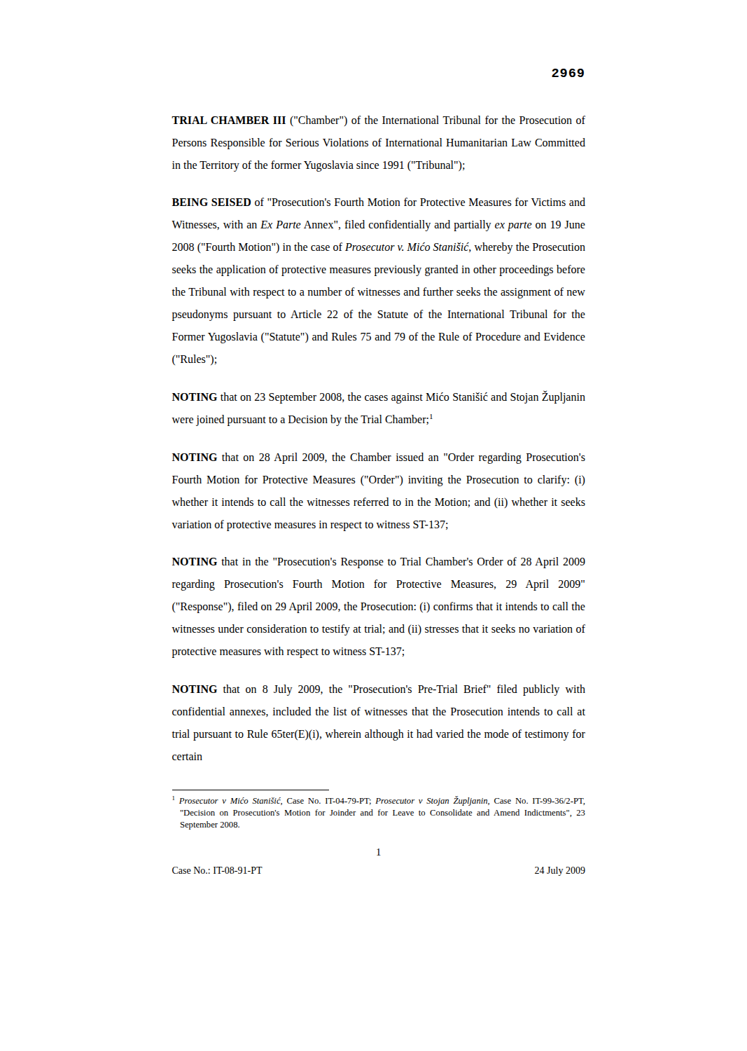2969
TRIAL CHAMBER III ("Chamber") of the International Tribunal for the Prosecution of Persons Responsible for Serious Violations of International Humanitarian Law Committed in the Territory of the former Yugoslavia since 1991 ("Tribunal");
BEING SEISED of "Prosecution's Fourth Motion for Protective Measures for Victims and Witnesses, with an Ex Parte Annex", filed confidentially and partially ex parte on 19 June 2008 ("Fourth Motion") in the case of Prosecutor v. Mićo Stanišić, whereby the Prosecution seeks the application of protective measures previously granted in other proceedings before the Tribunal with respect to a number of witnesses and further seeks the assignment of new pseudonyms pursuant to Article 22 of the Statute of the International Tribunal for the Former Yugoslavia ("Statute") and Rules 75 and 79 of the Rule of Procedure and Evidence ("Rules");
NOTING that on 23 September 2008, the cases against Mićo Stanišić and Stojan Župljanin were joined pursuant to a Decision by the Trial Chamber;1
NOTING that on 28 April 2009, the Chamber issued an "Order regarding Prosecution's Fourth Motion for Protective Measures ("Order") inviting the Prosecution to clarify: (i) whether it intends to call the witnesses referred to in the Motion; and (ii) whether it seeks variation of protective measures in respect to witness ST-137;
NOTING that in the "Prosecution's Response to Trial Chamber's Order of 28 April 2009 regarding Prosecution's Fourth Motion for Protective Measures, 29 April 2009" ("Response"), filed on 29 April 2009, the Prosecution: (i) confirms that it intends to call the witnesses under consideration to testify at trial; and (ii) stresses that it seeks no variation of protective measures with respect to witness ST-137;
NOTING that on 8 July 2009, the "Prosecution's Pre-Trial Brief" filed publicly with confidential annexes, included the list of witnesses that the Prosecution intends to call at trial pursuant to Rule 65ter(E)(i), wherein although it had varied the mode of testimony for certain
1 Prosecutor v Mićo Stanišić, Case No. IT-04-79-PT; Prosecutor v Stojan Župljanin, Case No. IT-99-36/2-PT, "Decision on Prosecution's Motion for Joinder and for Leave to Consolidate and Amend Indictments", 23 September 2008.
1
Case No.: IT-08-91-PT 24 July 2009